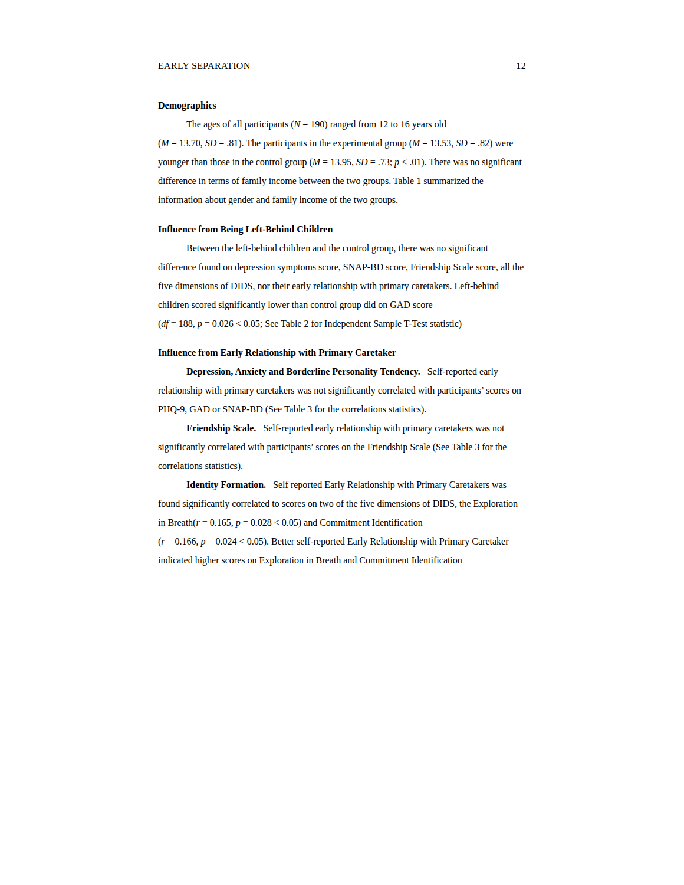Early Separation 12
Demographics
The ages of all participants (N = 190) ranged from 12 to 16 years old (M = 13.70, SD = .81). The participants in the experimental group (M = 13.53, SD = .82) were younger than those in the control group (M = 13.95, SD = .73; p < .01). There was no significant difference in terms of family income between the two groups. Table 1 summarized the information about gender and family income of the two groups.
Influence from Being Left-Behind Children
Between the left-behind children and the control group, there was no significant difference found on depression symptoms score, SNAP-BD score, Friendship Scale score, all the five dimensions of DIDS, nor their early relationship with primary caretakers. Left-behind children scored significantly lower than control group did on GAD score (df = 188, p = 0.026 < 0.05; See Table 2 for Independent Sample T-Test statistic)
Influence from Early Relationship with Primary Caretaker
Depression, Anxiety and Borderline Personality Tendency. Self-reported early relationship with primary caretakers was not significantly correlated with participants’ scores on PHQ-9, GAD or SNAP-BD (See Table 3 for the correlations statistics).
Friendship Scale. Self-reported early relationship with primary caretakers was not significantly correlated with participants’ scores on the Friendship Scale (See Table 3 for the correlations statistics).
Identity Formation. Self reported Early Relationship with Primary Caretakers was found significantly correlated to scores on two of the five dimensions of DIDS, the Exploration in Breath(r = 0.165, p = 0.028 < 0.05) and Commitment Identification (r = 0.166, p = 0.024 < 0.05). Better self-reported Early Relationship with Primary Caretaker indicated higher scores on Exploration in Breath and Commitment Identification